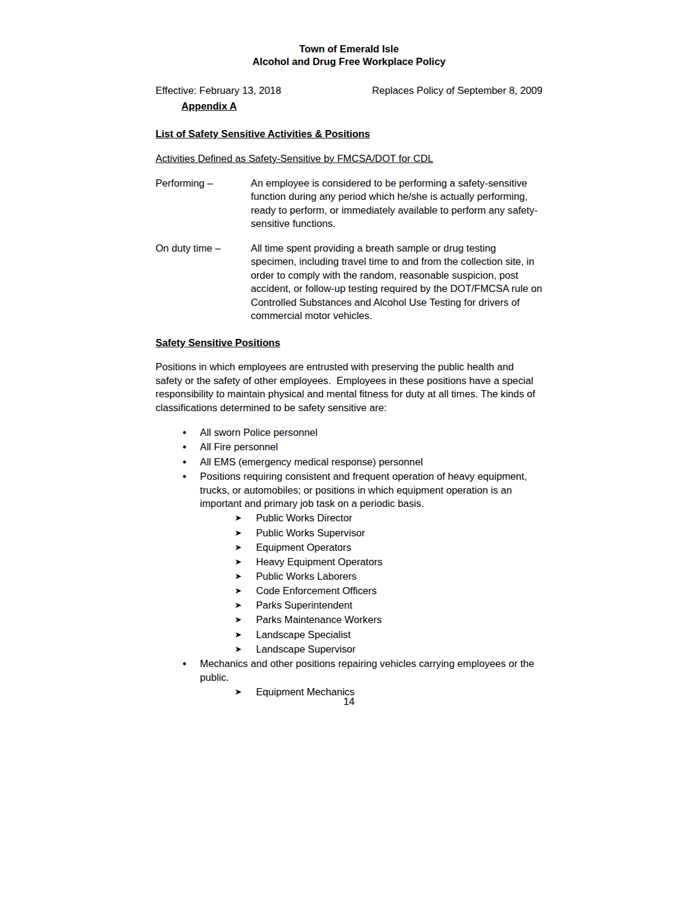Town of Emerald Isle
Alcohol and Drug Free Workplace Policy
Effective: February 13, 2018 Replaces Policy of September 8, 2009
Appendix A
List of Safety Sensitive Activities & Positions
Activities Defined as Safety-Sensitive by FMCSA/DOT for CDL
Performing –
An employee is considered to be performing a safety-sensitive function during any period which he/she is actually performing, ready to perform, or immediately available to perform any safety-sensitive functions.
On duty time –
All time spent providing a breath sample or drug testing specimen, including travel time to and from the collection site, in order to comply with the random, reasonable suspicion, post accident, or follow-up testing required by the DOT/FMCSA rule on Controlled Substances and Alcohol Use Testing for drivers of commercial motor vehicles.
Safety Sensitive Positions
Positions in which employees are entrusted with preserving the public health and safety or the safety of other employees. Employees in these positions have a special responsibility to maintain physical and mental fitness for duty at all times. The kinds of classifications determined to be safety sensitive are:
All sworn Police personnel
All Fire personnel
All EMS (emergency medical response) personnel
Positions requiring consistent and frequent operation of heavy equipment, trucks, or automobiles; or positions in which equipment operation is an important and primary job task on a periodic basis.
Public Works Director
Public Works Supervisor
Equipment Operators
Heavy Equipment Operators
Public Works Laborers
Code Enforcement Officers
Parks Superintendent
Parks Maintenance Workers
Landscape Specialist
Landscape Supervisor
Mechanics and other positions repairing vehicles carrying employees or the public.
Equipment Mechanics
14